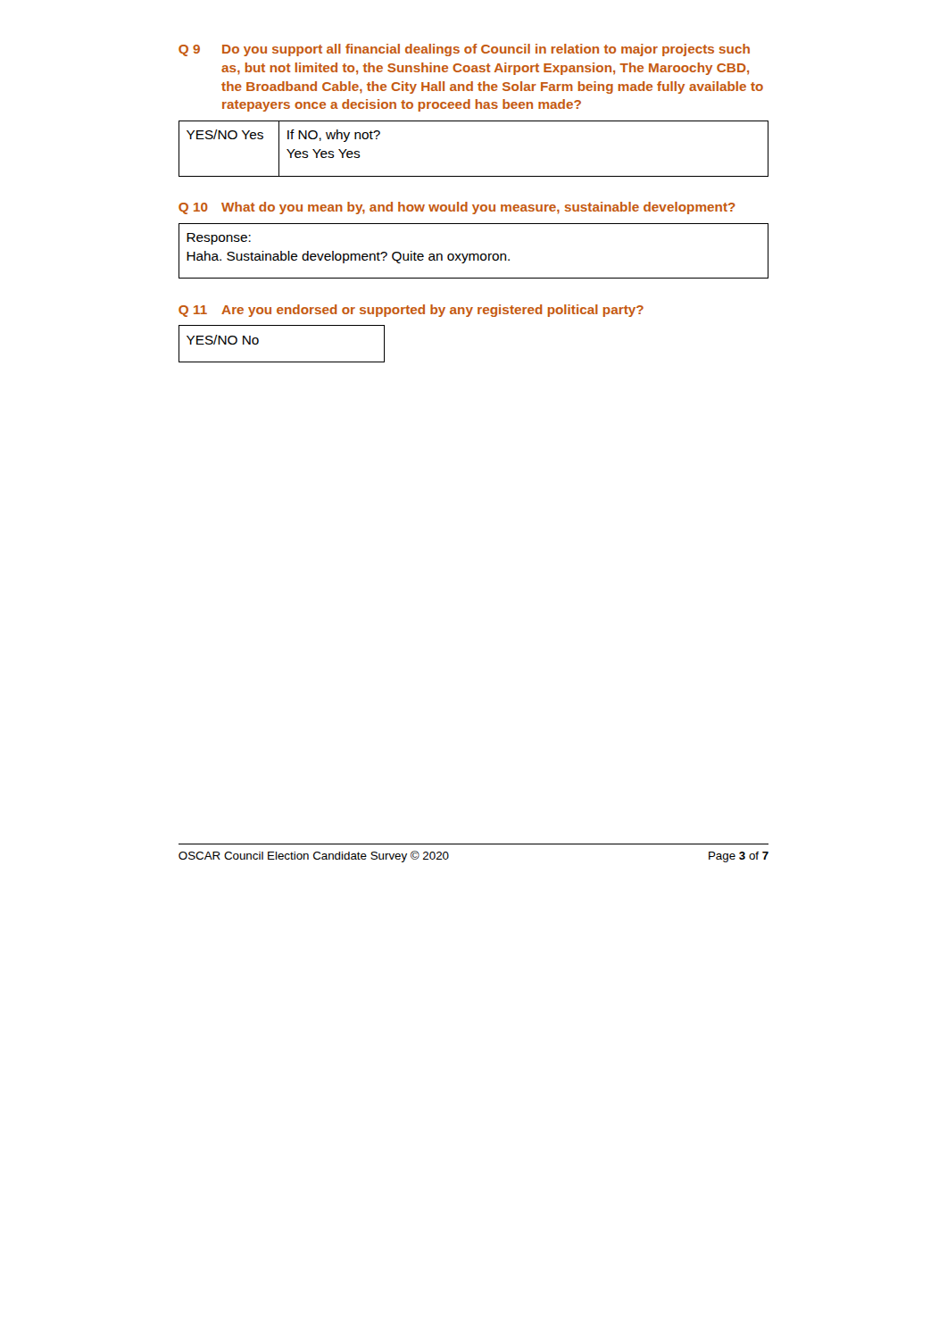Q 9 Do you support all financial dealings of Council in relation to major projects such as, but not limited to, the Sunshine Coast Airport Expansion, The Maroochy CBD, the Broadband Cable, the City Hall and the Solar Farm being made fully available to ratepayers once a decision to proceed has been made?
| YES/NO Yes | If NO, why not? Yes Yes Yes |
Q 10 What do you mean by, and how would you measure, sustainable development?
| Response: Haha. Sustainable development? Quite an oxymoron. |
Q 11 Are you endorsed or supported by any registered political party?
| YES/NO No |
OSCAR Council Election Candidate Survey © 2020
Page 3 of 7